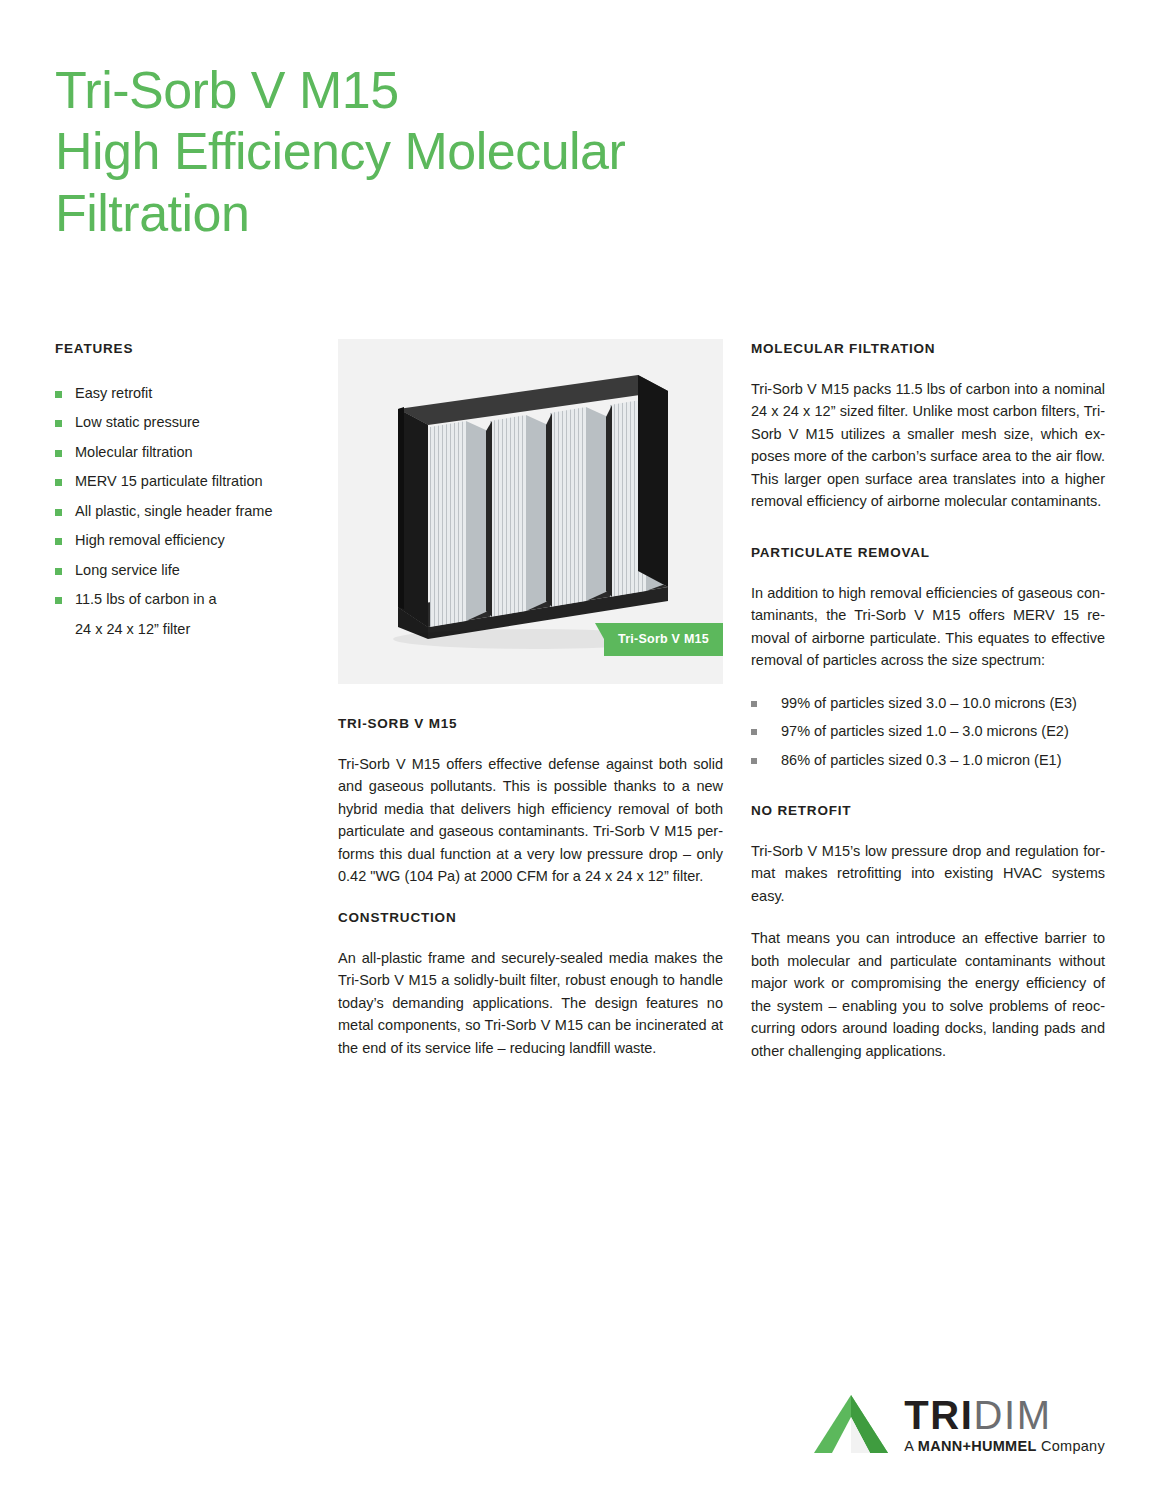Tri-Sorb V M15 High Efficiency Molecular Filtration
Features
Easy retrofit
Low static pressure
Molecular filtration
MERV 15 particulate filtration
All plastic, single header frame
High removal efficiency
Long service life
11.5 lbs of carbon in a
24 x 24 x 12” filter
Tri-Sorb V M15
Tri-Sorb V M15
Tri-Sorb V M15 offers effective defense against both solid and gaseous pollutants. This is possible thanks to a new hybrid media that delivers high efficiency removal of both particulate and gaseous contaminants. Tri-Sorb V M15 performs this dual function at a very low pressure drop – only 0.42 "WG (104 Pa) at 2000 CFM for a 24 x 24 x 12” filter.
Construction
An all-plastic frame and securely-sealed media makes the Tri-Sorb V M15 a solidly-built filter, robust enough to handle today’s demanding applications. The design features no metal components, so Tri-Sorb V M15 can be incinerated at the end of its service life – reducing landfill waste.
Molecular Filtration
Tri-Sorb V M15 packs 11.5 lbs of carbon into a nominal 24 x 24 x 12” sized filter. Unlike most carbon filters, Tri-Sorb V M15 utilizes a smaller mesh size, which exposes more of the carbon’s surface area to the air flow. This larger open surface area translates into a higher removal efficiency of airborne molecular contaminants.
Particulate Removal
In addition to high removal efficiencies of gaseous contaminants, the Tri-Sorb V M15 offers MERV 15 removal of airborne particulate. This equates to effective removal of particles across the size spectrum:
99% of particles sized 3.0 – 10.0 microns (E3)
97% of particles sized 1.0 – 3.0 microns (E2)
86% of particles sized 0.3 – 1.0 micron (E1)
No Retrofit
Tri-Sorb V M15’s low pressure drop and regulation format makes retrofitting into existing HVAC systems easy.
That means you can introduce an effective barrier to both molecular and particulate contaminants without major work or compromising the energy efficiency of the system – enabling you to solve problems of reoccurring odors around loading docks, landing pads and other challenging applications.
TRI DIM
A MANN+HUMMEL Company